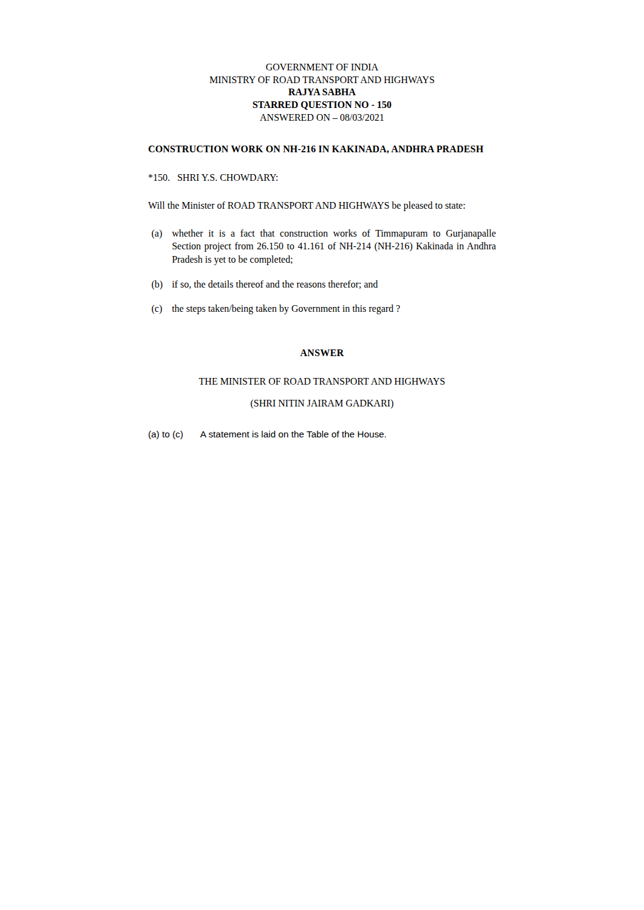GOVERNMENT OF INDIA
MINISTRY OF ROAD TRANSPORT AND HIGHWAYS
RAJYA SABHA
STARRED QUESTION NO - 150
ANSWERED ON – 08/03/2021
CONSTRUCTION WORK ON NH-216 IN KAKINADA, ANDHRA PRADESH
*150. SHRI Y.S. CHOWDARY:
Will the Minister of ROAD TRANSPORT AND HIGHWAYS be pleased to state:
(a) whether it is a fact that construction works of Timmapuram to Gurjanapalle Section project from 26.150 to 41.161 of NH-214 (NH-216) Kakinada in Andhra Pradesh is yet to be completed;
(b) if so, the details thereof and the reasons therefor; and
(c) the steps taken/being taken by Government in this regard ?
ANSWER
THE MINISTER OF ROAD TRANSPORT AND HIGHWAYS
(SHRI NITIN JAIRAM GADKARI)
(a) to (c) A statement is laid on the Table of the House.